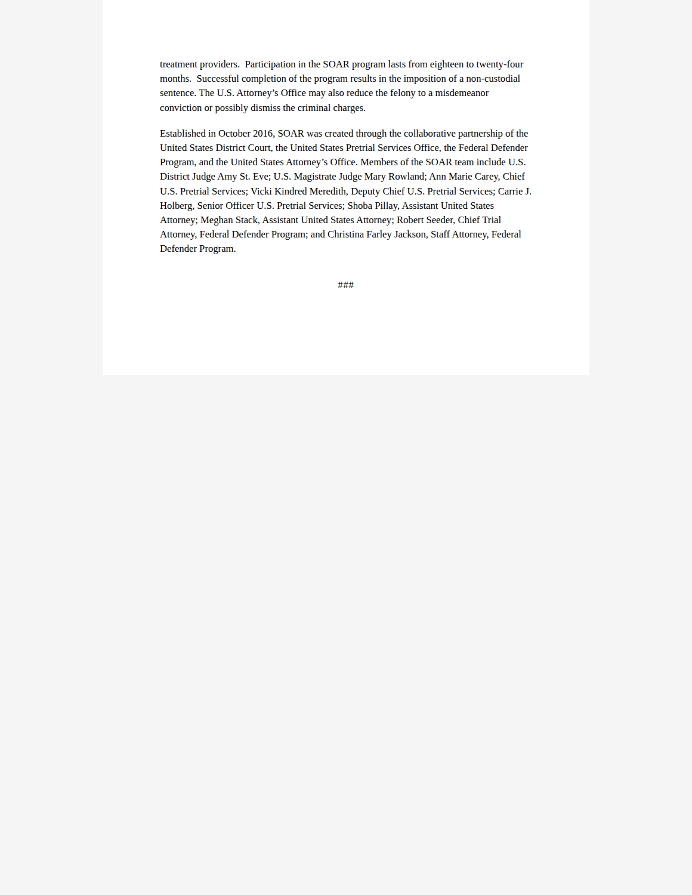treatment providers. Participation in the SOAR program lasts from eighteen to twenty-four months. Successful completion of the program results in the imposition of a non-custodial sentence. The U.S. Attorney’s Office may also reduce the felony to a misdemeanor conviction or possibly dismiss the criminal charges.
Established in October 2016, SOAR was created through the collaborative partnership of the United States District Court, the United States Pretrial Services Office, the Federal Defender Program, and the United States Attorney’s Office. Members of the SOAR team include U.S. District Judge Amy St. Eve; U.S. Magistrate Judge Mary Rowland; Ann Marie Carey, Chief U.S. Pretrial Services; Vicki Kindred Meredith, Deputy Chief U.S. Pretrial Services; Carrie J. Holberg, Senior Officer U.S. Pretrial Services; Shoba Pillay, Assistant United States Attorney; Meghan Stack, Assistant United States Attorney; Robert Seeder, Chief Trial Attorney, Federal Defender Program; and Christina Farley Jackson, Staff Attorney, Federal Defender Program.
###